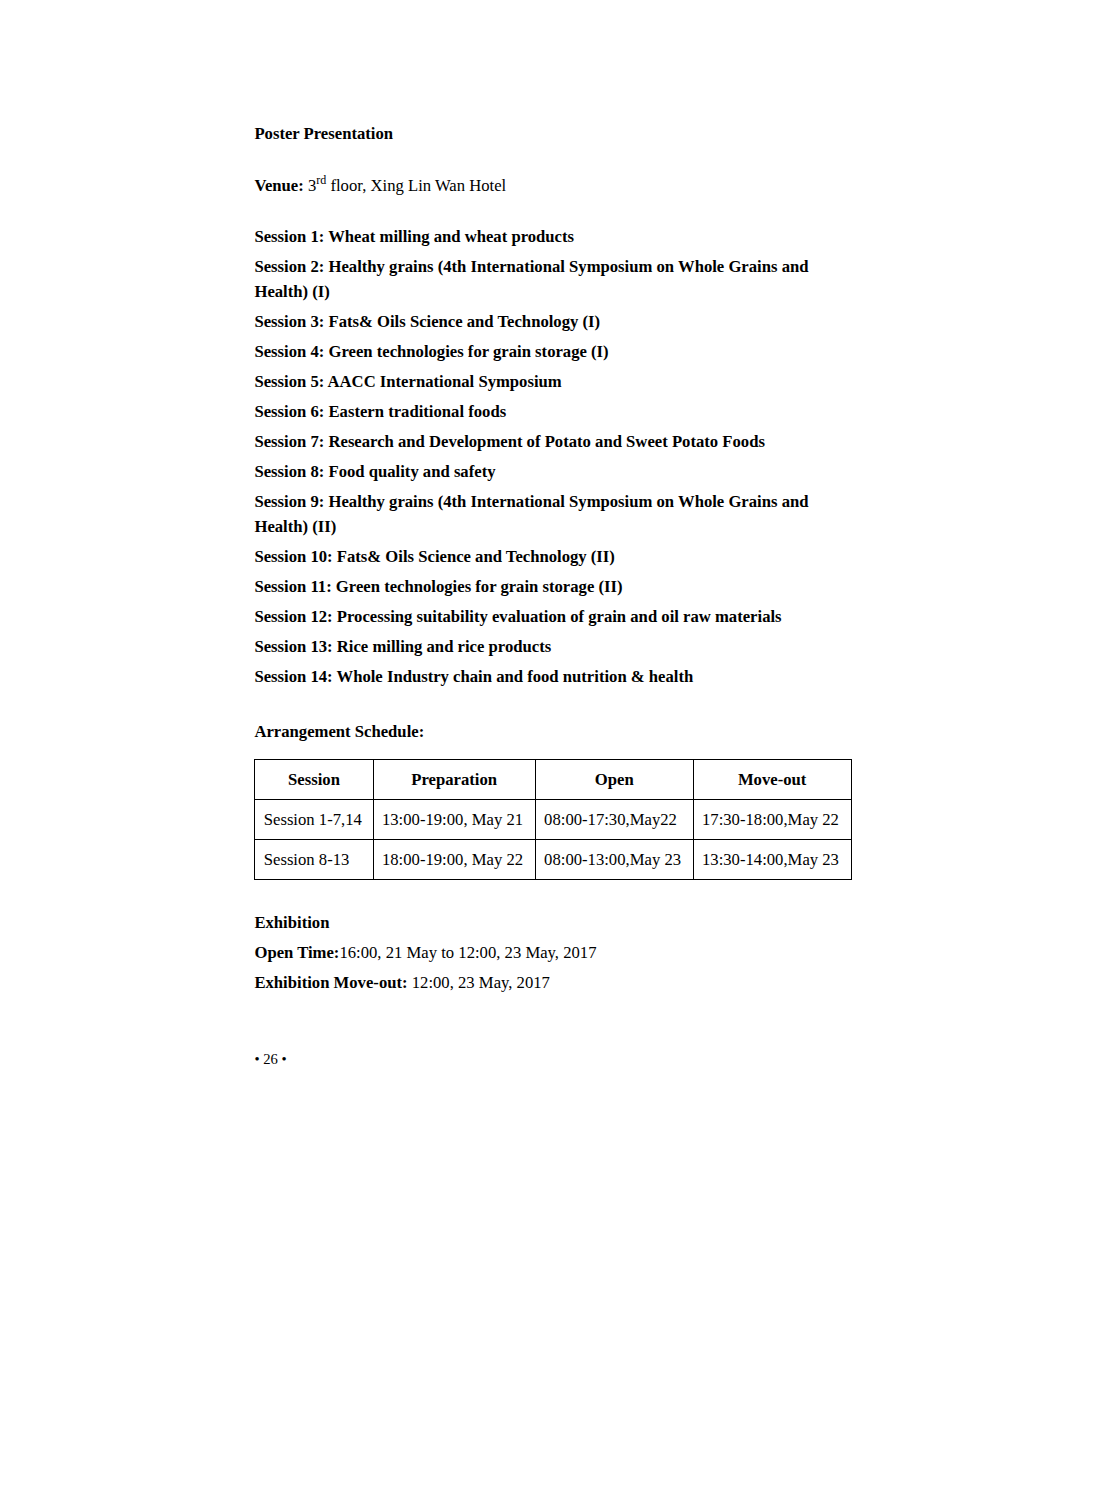Poster Presentation
Venue: 3rd floor, Xing Lin Wan Hotel
Session 1: Wheat milling and wheat products
Session 2: Healthy grains (4th International Symposium on Whole Grains and Health) (I)
Session 3: Fats& Oils Science and Technology (I)
Session 4: Green technologies for grain storage (I)
Session 5: AACC International Symposium
Session 6: Eastern traditional foods
Session 7: Research and Development of Potato and Sweet Potato Foods
Session 8: Food quality and safety
Session 9: Healthy grains (4th International Symposium on Whole Grains and Health) (II)
Session 10: Fats& Oils Science and Technology (II)
Session 11: Green technologies for grain storage (II)
Session 12: Processing suitability evaluation of grain and oil raw materials
Session 13: Rice milling and rice products
Session 14: Whole Industry chain and food nutrition & health
Arrangement Schedule:
| Session | Preparation | Open | Move-out |
| --- | --- | --- | --- |
| Session 1-7,14 | 13:00-19:00, May 21 | 08:00-17:30,May22 | 17:30-18:00,May 22 |
| Session 8-13 | 18:00-19:00, May 22 | 08:00-13:00,May 23 | 13:30-14:00,May 23 |
Exhibition
Open Time: 16:00, 21 May to 12:00, 23 May, 2017
Exhibition Move-out: 12:00, 23 May, 2017
• 26 •